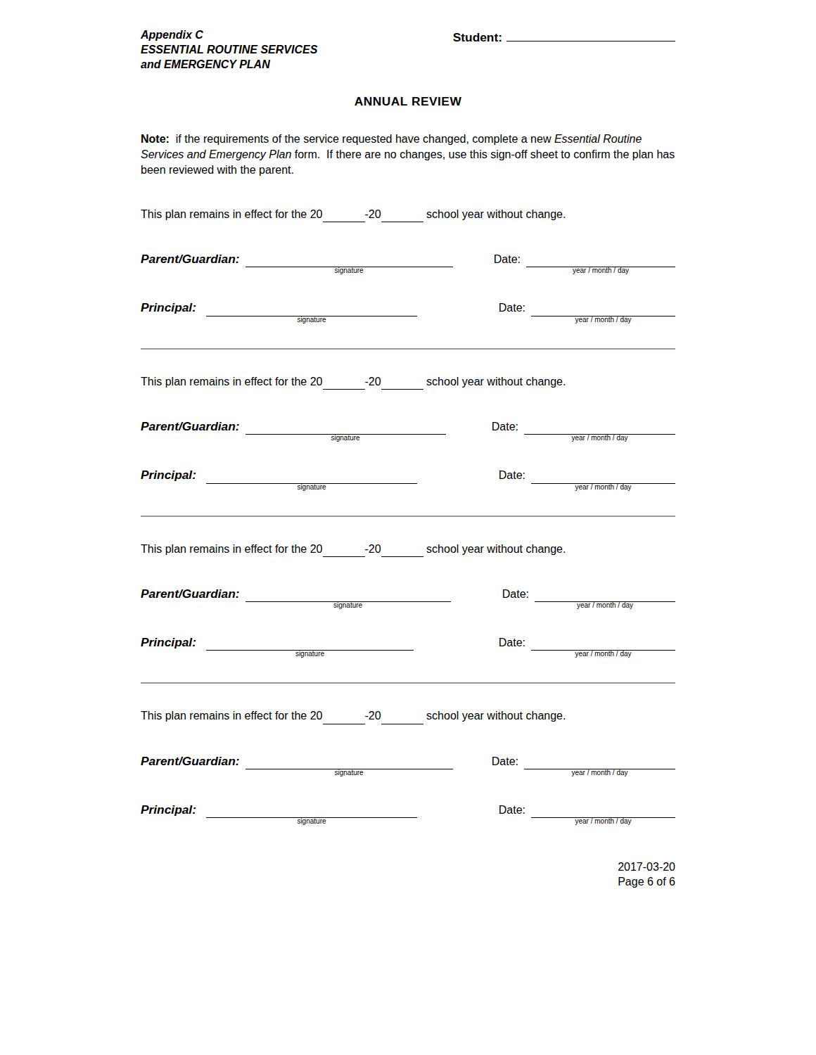Appendix C
ESSENTIAL ROUTINE SERVICES
and EMERGENCY PLAN
Student:
ANNUAL REVIEW
Note: if the requirements of the service requested have changed, complete a new Essential Routine Services and Emergency Plan form. If there are no changes, use this sign-off sheet to confirm the plan has been reviewed with the parent.
This plan remains in effect for the 20 -20 school year without change.
Parent/Guardian:
signature
Date:
year / month / day
Principal:
signature
Date:
year / month / day
This plan remains in effect for the 20 -20 school year without change.
Parent/Guardian:
signature
Date:
year / month / day
Principal:
signature
Date:
year / month / day
This plan remains in effect for the 20 -20 school year without change.
Parent/Guardian:
signature
Date:
year / month / day
Principal:
signature
Date:
year / month / day
This plan remains in effect for the 20 -20 school year without change.
Parent/Guardian:
signature
Date:
year / month / day
Principal:
signature
Date:
year / month / day
2017-03-20
Page 6 of 6